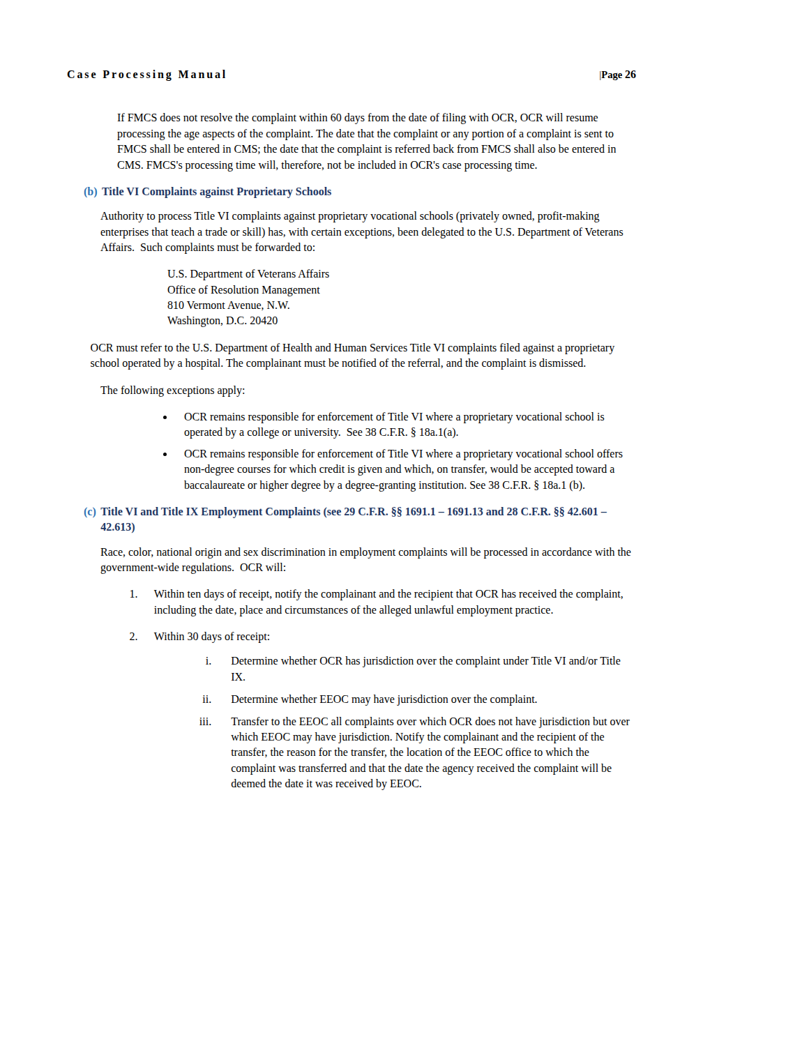Case Processing Manual
|Page 26
If FMCS does not resolve the complaint within 60 days from the date of filing with OCR, OCR will resume processing the age aspects of the complaint. The date that the complaint or any portion of a complaint is sent to FMCS shall be entered in CMS; the date that the complaint is referred back from FMCS shall also be entered in CMS. FMCS's processing time will, therefore, not be included in OCR's case processing time.
(b) Title VI Complaints against Proprietary Schools
Authority to process Title VI complaints against proprietary vocational schools (privately owned, profit-making enterprises that teach a trade or skill) has, with certain exceptions, been delegated to the U.S. Department of Veterans Affairs. Such complaints must be forwarded to:
U.S. Department of Veterans Affairs
Office of Resolution Management
810 Vermont Avenue, N.W.
Washington, D.C. 20420
OCR must refer to the U.S. Department of Health and Human Services Title VI complaints filed against a proprietary school operated by a hospital. The complainant must be notified of the referral, and the complaint is dismissed.
The following exceptions apply:
OCR remains responsible for enforcement of Title VI where a proprietary vocational school is operated by a college or university. See 38 C.F.R. § 18a.1(a).
OCR remains responsible for enforcement of Title VI where a proprietary vocational school offers non-degree courses for which credit is given and which, on transfer, would be accepted toward a baccalaureate or higher degree by a degree-granting institution. See 38 C.F.R. § 18a.1 (b).
(c) Title VI and Title IX Employment Complaints (see 29 C.F.R. §§ 1691.1 – 1691.13 and 28 C.F.R. §§ 42.601 – 42.613)
Race, color, national origin and sex discrimination in employment complaints will be processed in accordance with the government-wide regulations. OCR will:
Within ten days of receipt, notify the complainant and the recipient that OCR has received the complaint, including the date, place and circumstances of the alleged unlawful employment practice.
Within 30 days of receipt:
Determine whether OCR has jurisdiction over the complaint under Title VI and/or Title IX.
Determine whether EEOC may have jurisdiction over the complaint.
Transfer to the EEOC all complaints over which OCR does not have jurisdiction but over which EEOC may have jurisdiction. Notify the complainant and the recipient of the transfer, the reason for the transfer, the location of the EEOC office to which the complaint was transferred and that the date the agency received the complaint will be deemed the date it was received by EEOC.